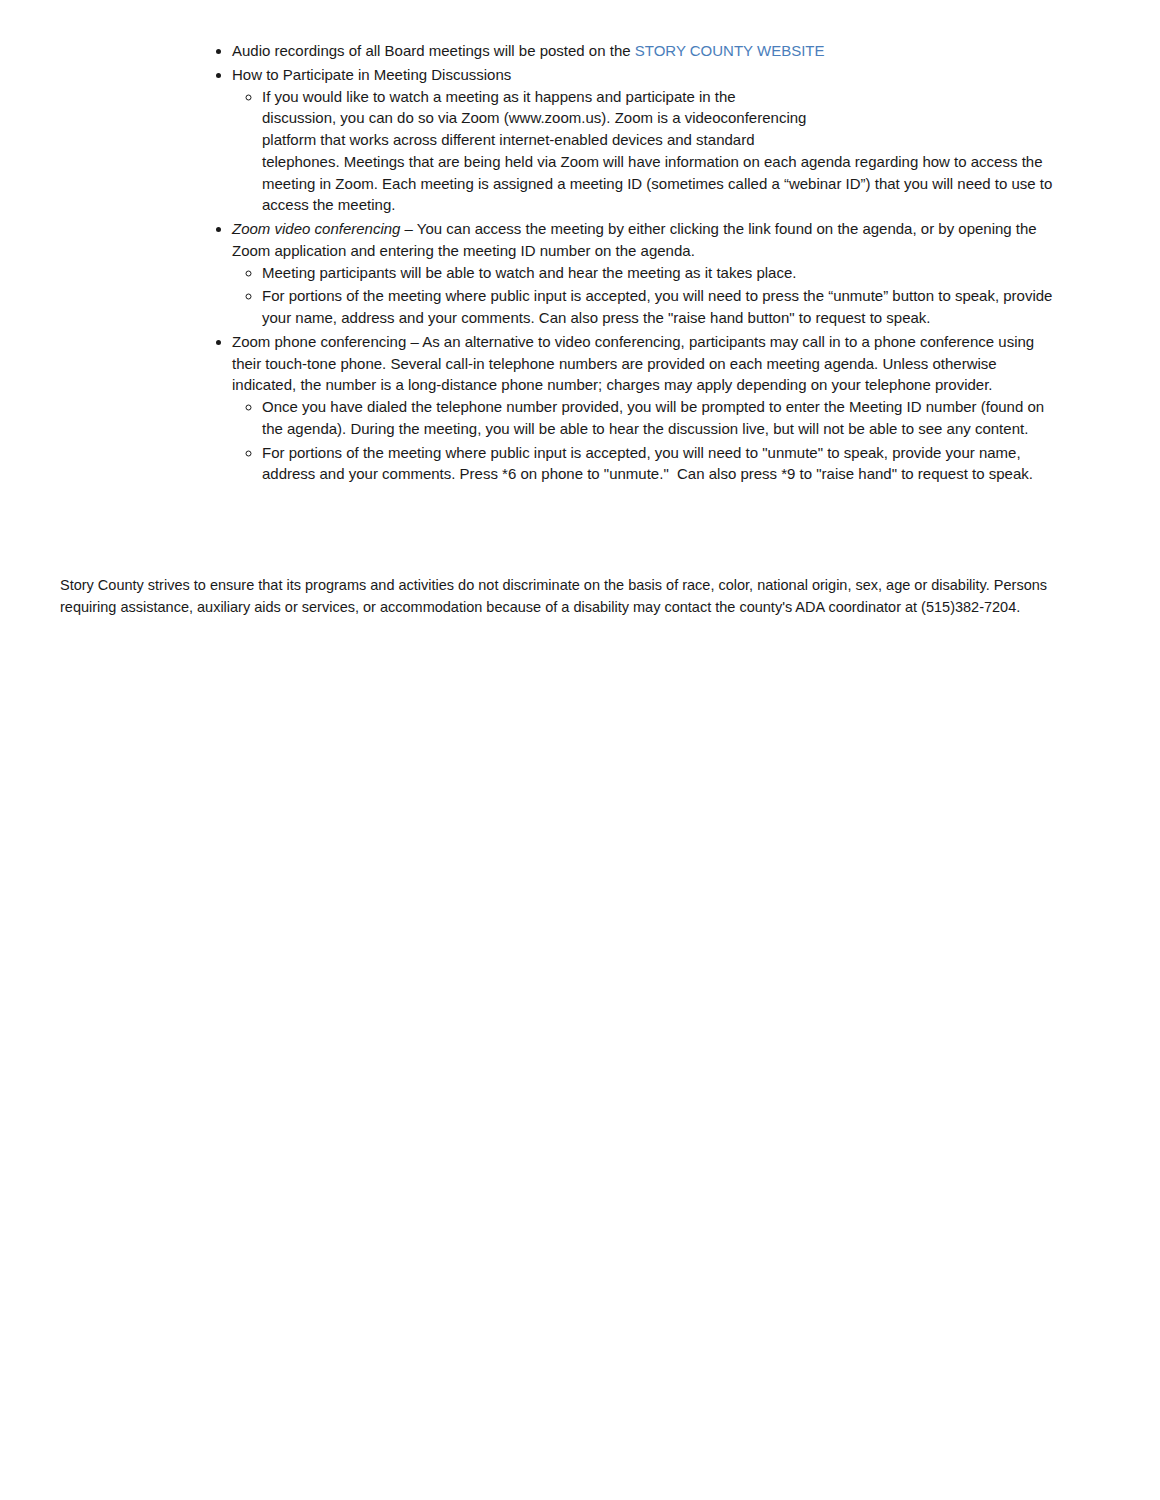Audio recordings of all Board meetings will be posted on the STORY COUNTY WEBSITE
How to Participate in Meeting Discussions
If you would like to watch a meeting as it happens and participate in the
discussion, you can do so via Zoom (www.zoom.us). Zoom is a videoconferencing
platform that works across different internet-enabled devices and standard
telephones. Meetings that are being held via Zoom will have information on each agenda regarding how to access the meeting in Zoom. Each meeting is assigned a meeting ID (sometimes called a “webinar ID”) that you will need to use to access the meeting.
Zoom video conferencing – You can access the meeting by either clicking the link found on the agenda, or by opening the Zoom application and entering the meeting ID number on the agenda.
Meeting participants will be able to watch and hear the meeting as it takes place.
For portions of the meeting where public input is accepted, you will need to press the “unmute” button to speak, provide your name, address and your comments. Can also press the "raise hand button" to request to speak.
Zoom phone conferencing – As an alternative to video conferencing, participants may call in to a phone conference using their touch-tone phone. Several call-in telephone numbers are provided on each meeting agenda. Unless otherwise indicated, the number is a long-distance phone number; charges may apply depending on your telephone provider.
Once you have dialed the telephone number provided, you will be prompted to enter the Meeting ID number (found on the agenda). During the meeting, you will be able to hear the discussion live, but will not be able to see any content.
For portions of the meeting where public input is accepted, you will need to "unmute" to speak, provide your name, address and your comments. Press *6 on phone to "unmute." Can also press *9 to "raise hand" to request to speak.
Story County strives to ensure that its programs and activities do not discriminate on the basis of race, color, national origin, sex, age or disability. Persons requiring assistance, auxiliary aids or services, or accommodation because of a disability may contact the county's ADA coordinator at (515)382-7204.